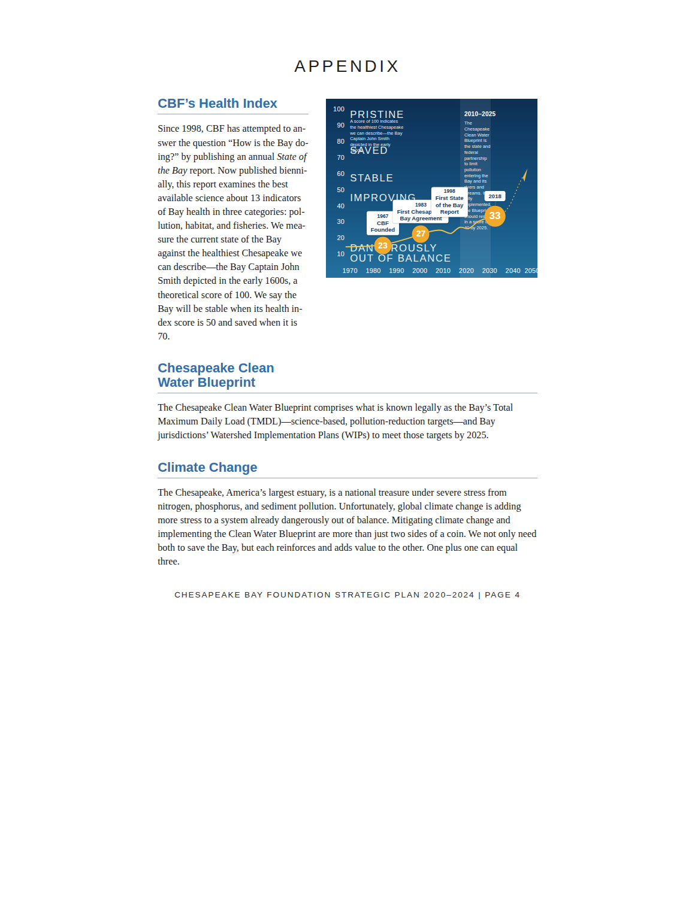APPENDIX
CBF’s Health Index
Since 1998, CBF has attempted to answer the question “How is the Bay doing?” by publishing an annual State of the Bay report. Now published biennially, this report examines the best available science about 13 indicators of Bay health in three categories: pollution, habitat, and fisheries. We measure the current state of the Bay against the healthiest Chesapeake we can describe—the Bay Captain John Smith depicted in the early 1600s, a theoretical score of 100. We say the Bay will be stable when its health index score is 50 and saved when it is 70.
100 90 80 70 60 50 40 30 20 10
PRISTINE
A score of 100 indicates the healthiest Chesapeake we can describe—the Bay Captain John Smith depicted in the early 1600s.
SAVED
STABLE
IMPROVING
DANGEROUSLYOUT OF BALANCE
2010–2025
The Chesapeake Clean Water Blueprint is the state and federal partnership to limit pollution entering the Bay and its rivers and streams. If fully implemented, the Blueprint should result in a score of 40 by 2025.
23
1967 CBF
Founded
27
1983 First Chesapeake
Bay Agreement
1998 First State
of the Bay
Report
33
2018
1970 1980 1990 2000 2010 2020 2030 2040 2050
Chesapeake Clean
Water Blueprint
The Chesapeake Clean Water Blueprint comprises what is known legally as the Bay’s Total Maximum Daily Load (TMDL)—science-based, pollution-reduction targets—and Bay jurisdictions’ Watershed Implementation Plans (WIPs) to meet those targets by 2025.
Climate Change
The Chesapeake, America’s largest estuary, is a national treasure under severe stress from nitrogen, phosphorus, and sediment pollution. Unfortunately, global climate change is adding more stress to a system already dangerously out of balance. Mitigating climate change and implementing the Clean Water Blueprint are more than just two sides of a coin. We not only need both to save the Bay, but each reinforces and adds value to the other. One plus one can equal three.
CHESAPEAKE BAY FOUNDATION STRATEGIC PLAN 2020–2024 | PAGE 4